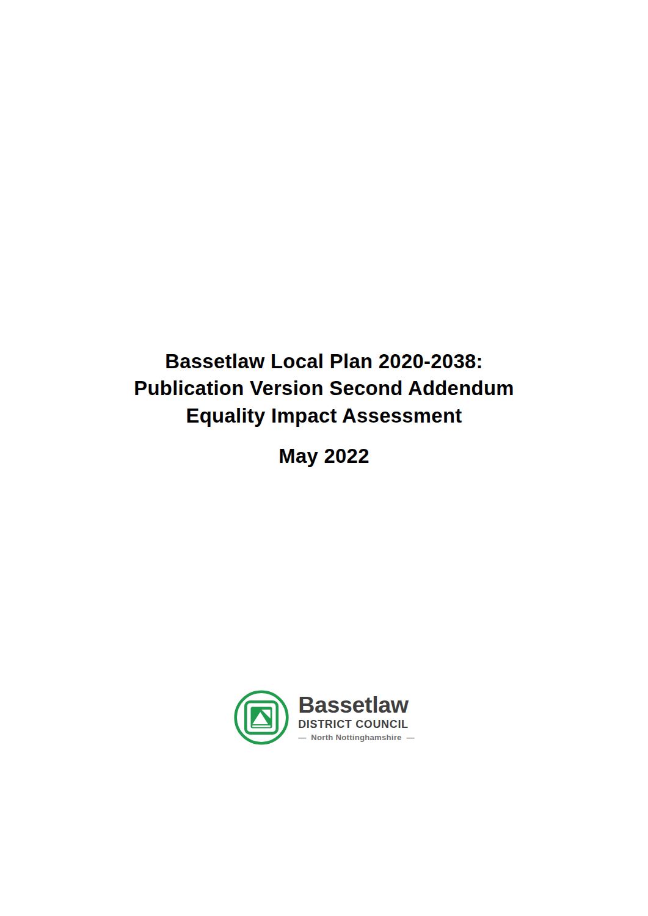Bassetlaw Local Plan 2020-2038:
Publication Version Second Addendum
Equality Impact Assessment
May 2022
Bassetlaw DISTRICT COUNCIL — North Nottinghamshire —